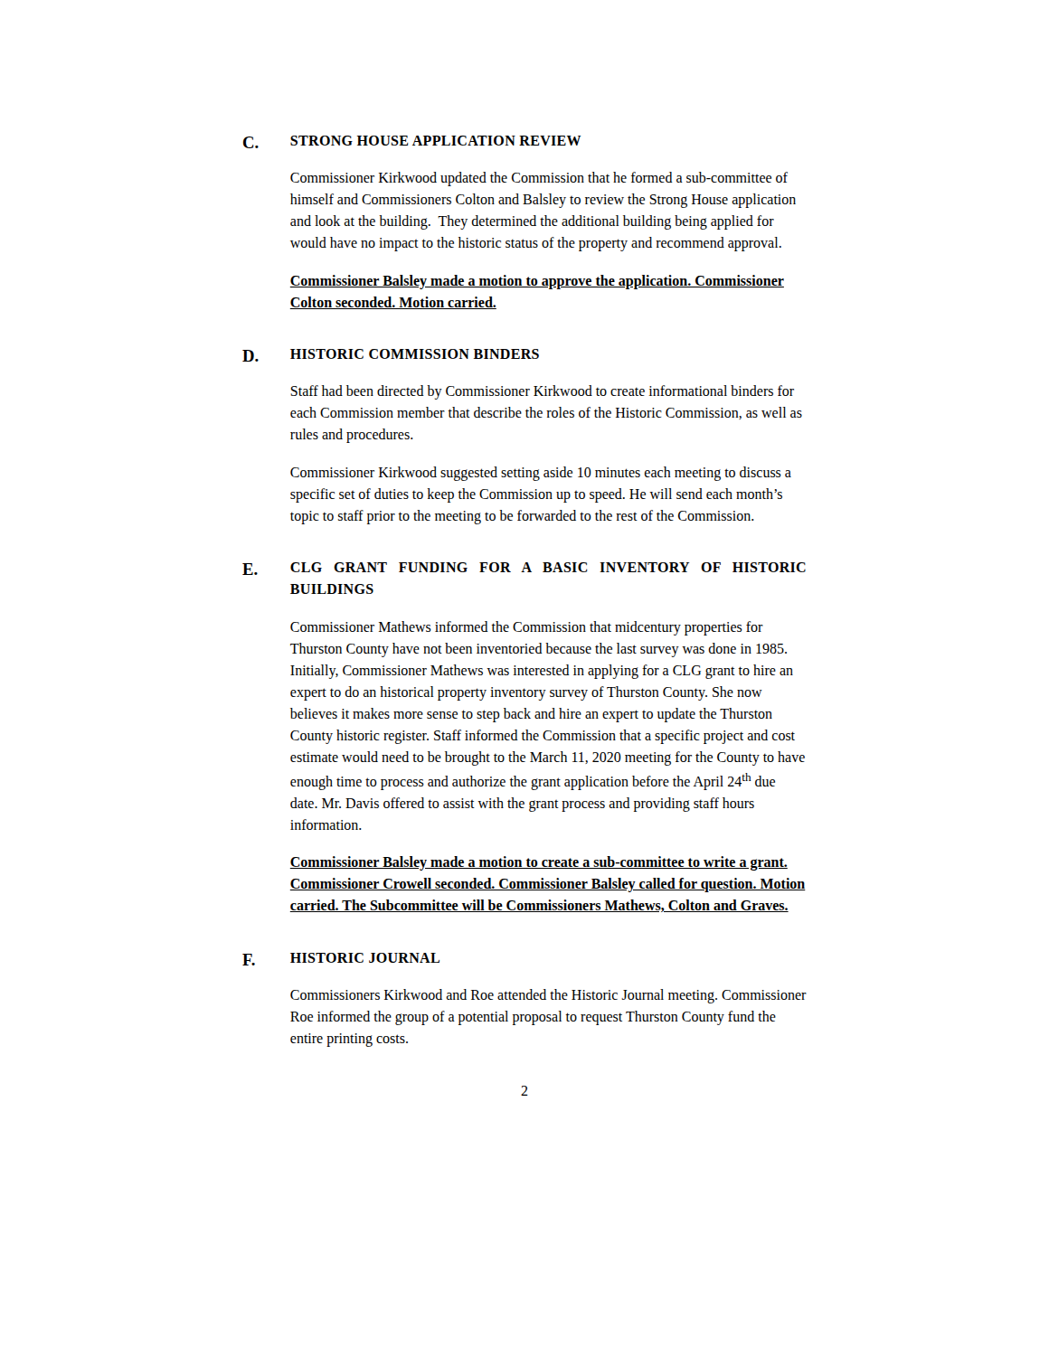C.
Strong House Application Review
Commissioner Kirkwood updated the Commission that he formed a sub-committee of himself and Commissioners Colton and Balsley to review the Strong House application and look at the building. They determined the additional building being applied for would have no impact to the historic status of the property and recommend approval.
Commissioner Balsley made a motion to approve the application. Commissioner Colton seconded. Motion carried.
D.
Historic Commission Binders
Staff had been directed by Commissioner Kirkwood to create informational binders for each Commission member that describe the roles of the Historic Commission, as well as rules and procedures.
Commissioner Kirkwood suggested setting aside 10 minutes each meeting to discuss a specific set of duties to keep the Commission up to speed. He will send each month’s topic to staff prior to the meeting to be forwarded to the rest of the Commission.
E.
CLG Grant Funding for a Basic Inventory of Historic Buildings
Commissioner Mathews informed the Commission that midcentury properties for Thurston County have not been inventoried because the last survey was done in 1985. Initially, Commissioner Mathews was interested in applying for a CLG grant to hire an expert to do an historical property inventory survey of Thurston County. She now believes it makes more sense to step back and hire an expert to update the Thurston County historic register. Staff informed the Commission that a specific project and cost estimate would need to be brought to the March 11, 2020 meeting for the County to have enough time to process and authorize the grant application before the April 24th due date. Mr. Davis offered to assist with the grant process and providing staff hours information.
Commissioner Balsley made a motion to create a sub-committee to write a grant. Commissioner Crowell seconded. Commissioner Balsley called for question. Motion carried. The Subcommittee will be Commissioners Mathews, Colton and Graves.
F.
Historic Journal
Commissioners Kirkwood and Roe attended the Historic Journal meeting. Commissioner Roe informed the group of a potential proposal to request Thurston County fund the entire printing costs.
2